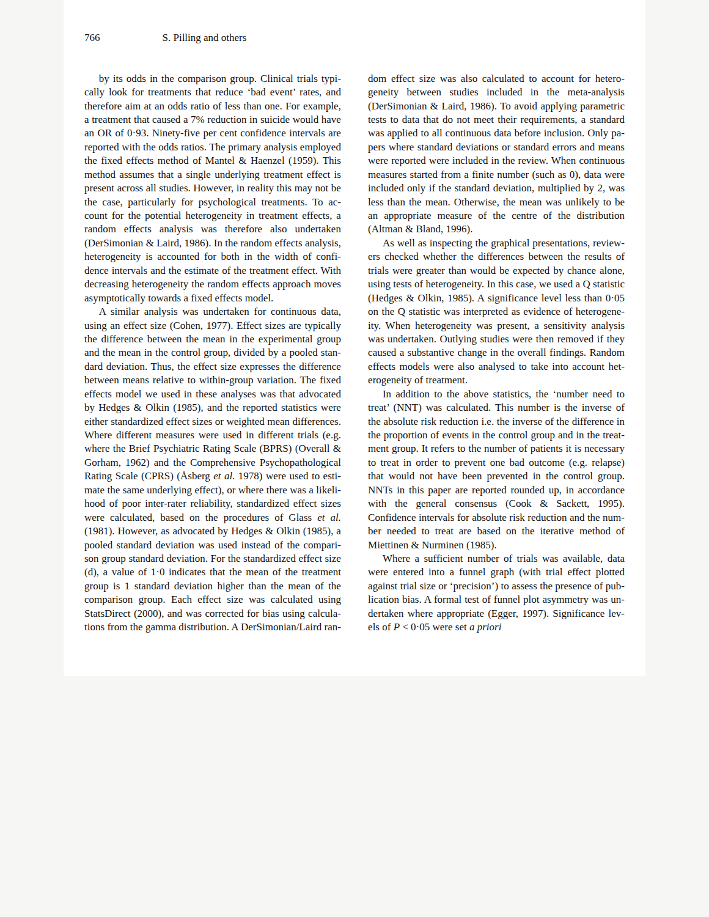766 S. Pilling and others
by its odds in the comparison group. Clinical trials typically look for treatments that reduce ‘bad event’ rates, and therefore aim at an odds ratio of less than one. For example, a treatment that caused a 7% reduction in suicide would have an OR of 0·93. Ninety-five per cent confidence intervals are reported with the odds ratios. The primary analysis employed the fixed effects method of Mantel & Haenzel (1959). This method assumes that a single underlying treatment effect is present across all studies. However, in reality this may not be the case, particularly for psychological treatments. To account for the potential heterogeneity in treatment effects, a random effects analysis was therefore also undertaken (DerSimonian & Laird, 1986). In the random effects analysis, heterogeneity is accounted for both in the width of confidence intervals and the estimate of the treatment effect. With decreasing heterogeneity the random effects approach moves asymptotically towards a fixed effects model.
A similar analysis was undertaken for continuous data, using an effect size (Cohen, 1977). Effect sizes are typically the difference between the mean in the experimental group and the mean in the control group, divided by a pooled standard deviation. Thus, the effect size expresses the difference between means relative to within-group variation. The fixed effects model we used in these analyses was that advocated by Hedges & Olkin (1985), and the reported statistics were either standardized effect sizes or weighted mean differences. Where different measures were used in different trials (e.g. where the Brief Psychiatric Rating Scale (BPRS) (Overall & Gorham, 1962) and the Comprehensive Psychopathological Rating Scale (CPRS) (Åsberg et al. 1978) were used to estimate the same underlying effect), or where there was a likelihood of poor inter-rater reliability, standardized effect sizes were calculated, based on the procedures of Glass et al. (1981). However, as advocated by Hedges & Olkin (1985), a pooled standard deviation was used instead of the comparison group standard deviation. For the standardized effect size (d), a value of 1·0 indicates that the mean of the treatment group is 1 standard deviation higher than the mean of the comparison group. Each effect size was calculated using StatsDirect (2000), and was corrected for bias using calculations from the gamma distribution. A DerSimonian/Laird random effect size was also calculated to account for heterogeneity between studies included in the meta-analysis (DerSimonian & Laird, 1986). To avoid applying parametric tests to data that do not meet their requirements, a standard was applied to all continuous data before inclusion. Only papers where standard deviations or standard errors and means were reported were included in the review. When continuous measures started from a finite number (such as 0), data were included only if the standard deviation, multiplied by 2, was less than the mean. Otherwise, the mean was unlikely to be an appropriate measure of the centre of the distribution (Altman & Bland, 1996).
As well as inspecting the graphical presentations, reviewers checked whether the differences between the results of trials were greater than would be expected by chance alone, using tests of heterogeneity. In this case, we used a Q statistic (Hedges & Olkin, 1985). A significance level less than 0·05 on the Q statistic was interpreted as evidence of heterogeneity. When heterogeneity was present, a sensitivity analysis was undertaken. Outlying studies were then removed if they caused a substantive change in the overall findings. Random effects models were also analysed to take into account heterogeneity of treatment.
In addition to the above statistics, the ‘number need to treat’ (NNT) was calculated. This number is the inverse of the absolute risk reduction i.e. the inverse of the difference in the proportion of events in the control group and in the treatment group. It refers to the number of patients it is necessary to treat in order to prevent one bad outcome (e.g. relapse) that would not have been prevented in the control group. NNTs in this paper are reported rounded up, in accordance with the general consensus (Cook & Sackett, 1995). Confidence intervals for absolute risk reduction and the number needed to treat are based on the iterative method of Miettinen & Nurminen (1985).
Where a sufficient number of trials was available, data were entered into a funnel graph (with trial effect plotted against trial size or ‘precision’) to assess the presence of publication bias. A formal test of funnel plot asymmetry was undertaken where appropriate (Egger, 1997). Significance levels of P < 0·05 were set a priori